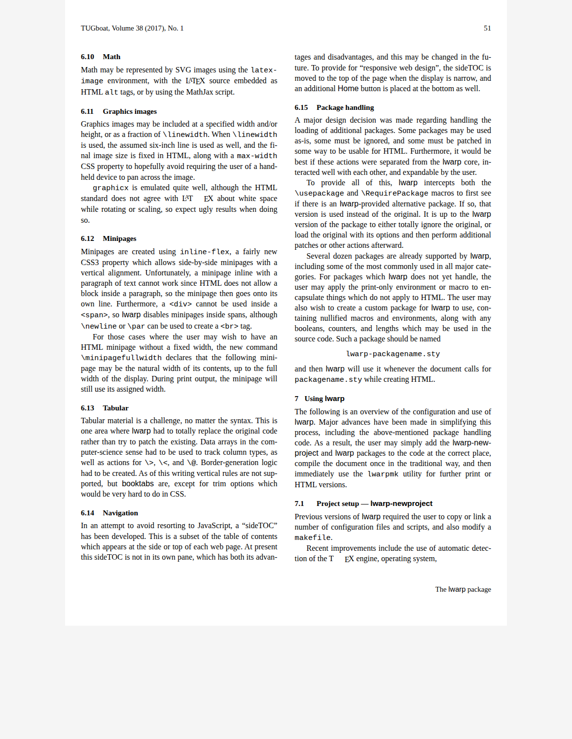TUGboat, Volume 38 (2017), No. 1 51
6.10 Math
Math may be represented by SVG images using the lateximage environment, with the La Te X source embedded as HTML alt tags, or by using the MathJax script.
6.11 Graphics images
Graphics images may be included at a specified width and/or height, or as a fraction of \linewidth. When \linewidth is used, the assumed six-inch line is used as well, and the final image size is fixed in HTML, along with a max-width CSS property to hopefully avoid requiring the user of a hand-held device to pan across the image.
graphicx is emulated quite well, although the HTML standard does not agree with La Te X about white space while rotating or scaling, so expect ugly results when doing so.
6.12 Minipages
Minipages are created using inline-flex, a fairly new CSS3 property which allows side-by-side minipages with a vertical alignment. Unfortunately, a minipage inline with a paragraph of text cannot work since HTML does not allow a block inside a paragraph, so the minipage then goes onto its own line. Furthermore, a <div> cannot be used inside a <span>, so lwarp disables minipages inside spans, although \newline or \par can be used to create a <br> tag.
For those cases where the user may wish to have an HTML minipage without a fixed width, the new command \minipagefullwidth declares that the following minipage may be the natural width of its contents, up to the full width of the display. During print output, the minipage will still use its assigned width.
6.13 Tabular
Tabular material is a challenge, no matter the syntax. This is one area where lwarp had to totally replace the original code rather than try to patch the existing. Data arrays in the computer-science sense had to be used to track column types, as well as actions for \>, \<, and \@. Border-generation logic had to be created. As of this writing vertical rules are not supported, but booktabs are, except for trim options which would be very hard to do in CSS.
6.14 Navigation
In an attempt to avoid resorting to JavaScript, a “sideTOC” has been developed. This is a subset of the table of contents which appears at the side or top of each web page. At present this sideTOC is not in its own pane, which has both its advantages and disadvantages, and this may be changed in the future. To provide for “responsive web design”, the sideTOC is moved to the top of the page when the display is narrow, and an additional Home button is placed at the bottom as well.
6.15 Package handling
A major design decision was made regarding handling the loading of additional packages. Some packages may be used as-is, some must be ignored, and some must be patched in some way to be usable for HTML. Furthermore, it would be best if these actions were separated from the lwarp core, interacted well with each other, and expandable by the user.
To provide all of this, lwarp intercepts both the \usepackage and \RequirePackage macros to first see if there is an lwarp-provided alternative package. If so, that version is used instead of the original. It is up to the lwarp version of the package to either totally ignore the original, or load the original with its options and then perform additional patches or other actions afterward.
Several dozen packages are already supported by lwarp, including some of the most commonly used in all major categories. For packages which lwarp does not yet handle, the user may apply the print-only environment or macro to encapsulate things which do not apply to HTML. The user may also wish to create a custom package for lwarp to use, containing nullified macros and environments, along with any booleans, counters, and lengths which may be used in the source code. Such a package should be named
lwarp-packagename.sty
and then lwarp will use it whenever the document calls for packagename.sty while creating HTML.
7 Using lwarp
The following is an overview of the configuration and use of lwarp. Major advances have been made in simplifying this process, including the above-mentioned package handling code. As a result, the user may simply add the lwarp-newproject and lwarp packages to the code at the correct place, compile the document once in the traditional way, and then immediately use the lwarpmk utility for further print or HTML versions.
7.1 Project setup — lwarp-newproject
Previous versions of lwarp required the user to copy or link a number of configuration files and scripts, and also modify a makefile.
Recent improvements include the use of automatic detection of the Te X engine, operating system,
The lwarp package